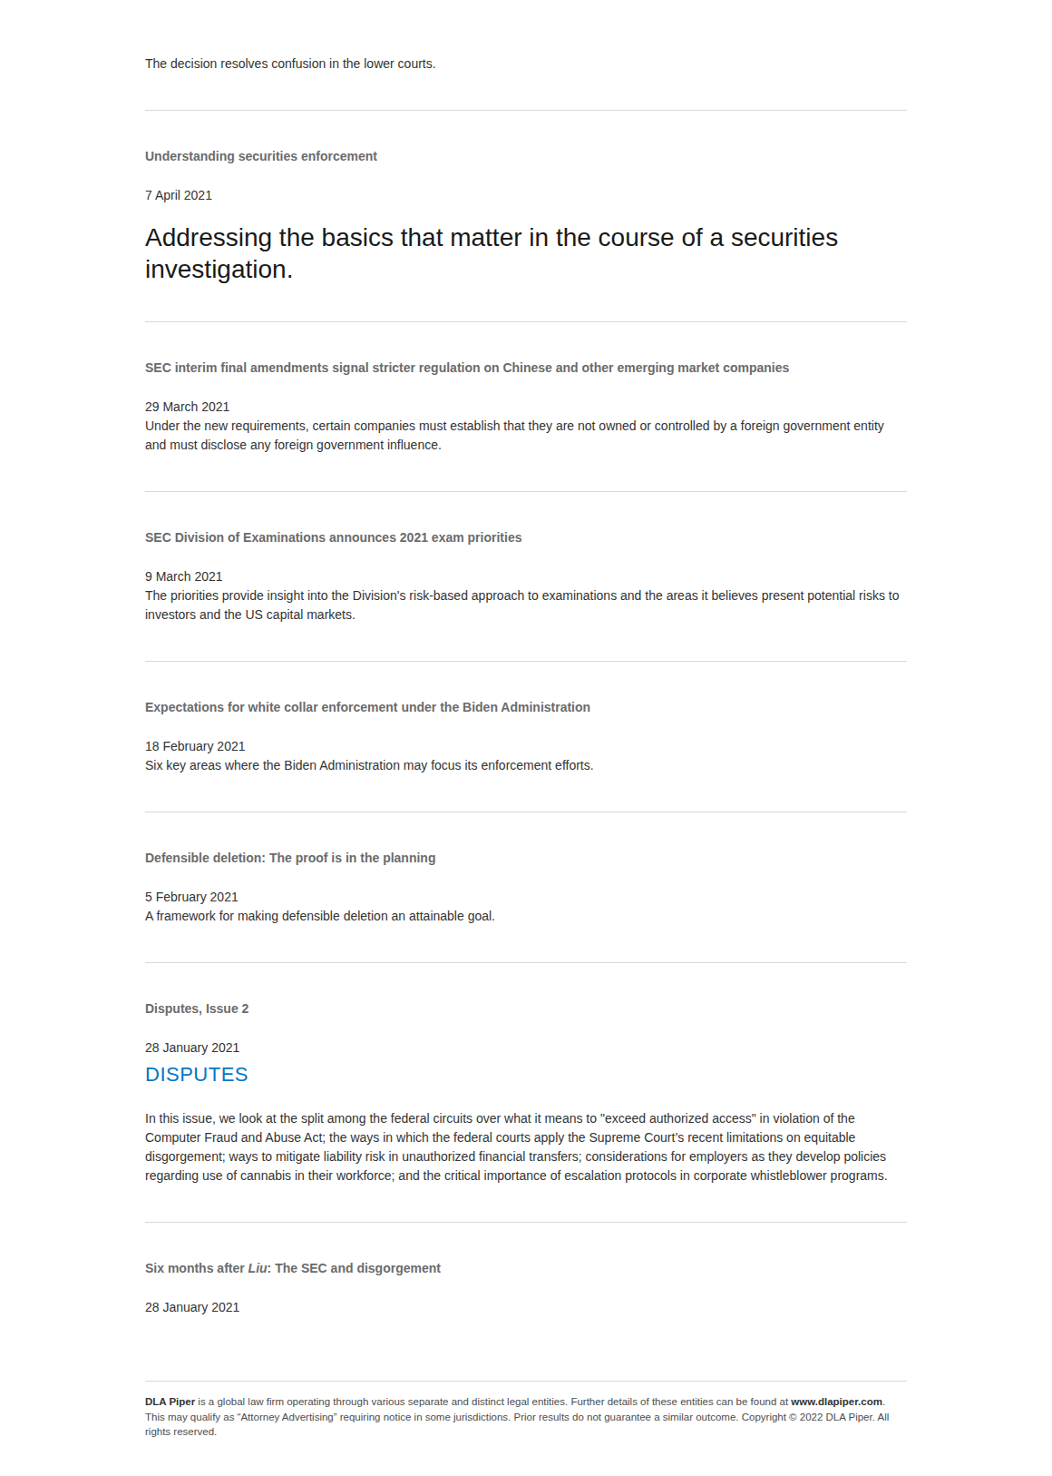The decision resolves confusion in the lower courts.
Understanding securities enforcement
7 April 2021
Addressing the basics that matter in the course of a securities investigation.
SEC interim final amendments signal stricter regulation on Chinese and other emerging market companies
29 March 2021
Under the new requirements, certain companies must establish that they are not owned or controlled by a foreign government entity and must disclose any foreign government influence.
SEC Division of Examinations announces 2021 exam priorities
9 March 2021
The priorities provide insight into the Division's risk-based approach to examinations and the areas it believes present potential risks to investors and the US capital markets.
Expectations for white collar enforcement under the Biden Administration
18 February 2021
Six key areas where the Biden Administration may focus its enforcement efforts.
Defensible deletion: The proof is in the planning
5 February 2021
A framework for making defensible deletion an attainable goal.
Disputes, Issue 2
28 January 2021
DISPUTES
In this issue, we look at the split among the federal circuits over what it means to "exceed authorized access" in violation of the Computer Fraud and Abuse Act; the ways in which the federal courts apply the Supreme Court’s recent limitations on equitable disgorgement; ways to mitigate liability risk in unauthorized financial transfers; considerations for employers as they develop policies regarding use of cannabis in their workforce; and the critical importance of escalation protocols in corporate whistleblower programs.
Six months after Liu: The SEC and disgorgement
28 January 2021
DLA Piper is a global law firm operating through various separate and distinct legal entities. Further details of these entities can be found at www.dlapiper.com. This may qualify as “Attorney Advertising” requiring notice in some jurisdictions. Prior results do not guarantee a similar outcome. Copyright © 2022 DLA Piper. All rights reserved.